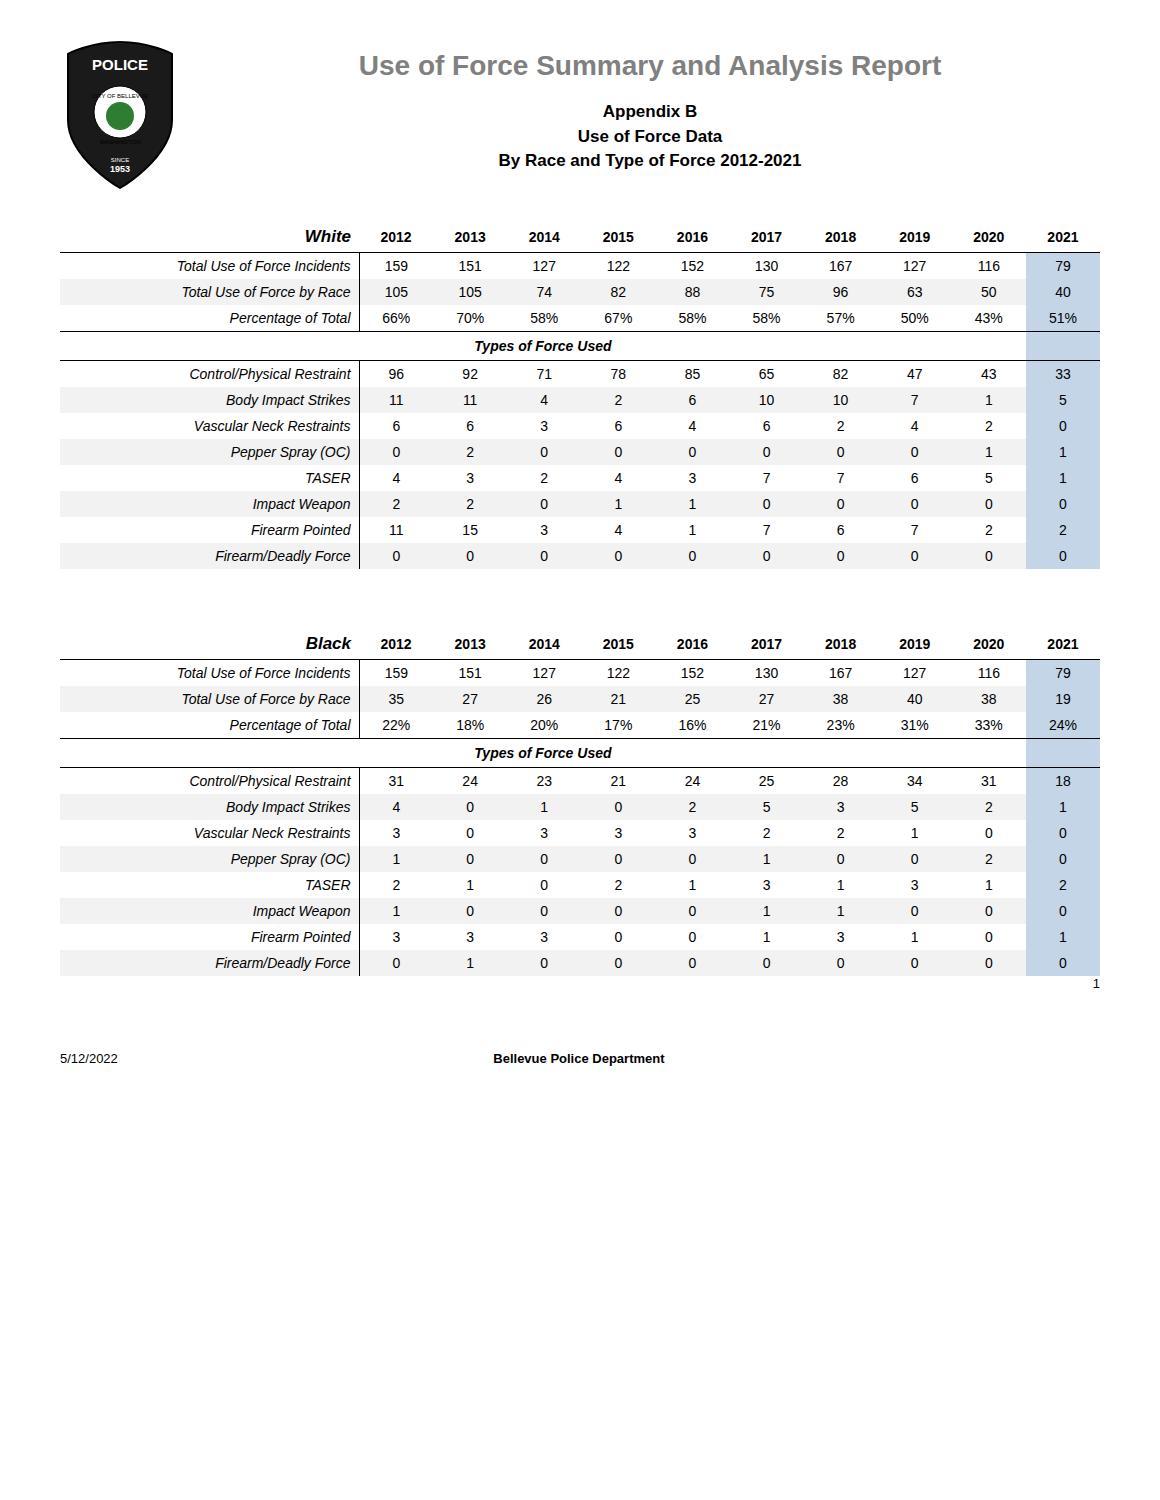POLICE CITY OF BELLEVUE WASHINGTON SINCE 1953
Use of Force Summary and Analysis Report
Appendix B
Use of Force Data
By Race and Type of Force 2012-2021
| White | 2012 | 2013 | 2014 | 2015 | 2016 | 2017 | 2018 | 2019 | 2020 | 2021 |
| --- | --- | --- | --- | --- | --- | --- | --- | --- | --- | --- |
| Total Use of Force Incidents | 159 | 151 | 127 | 122 | 152 | 130 | 167 | 127 | 116 | 79 |
| Total Use of Force by Race | 105 | 105 | 74 | 82 | 88 | 75 | 96 | 63 | 50 | 40 |
| Percentage of Total | 66% | 70% | 58% | 67% | 58% | 58% | 57% | 50% | 43% | 51% |
| Types of Force Used | |
| Control/Physical Restraint | 96 | 92 | 71 | 78 | 85 | 65 | 82 | 47 | 43 | 33 |
| Body Impact Strikes | 11 | 11 | 4 | 2 | 6 | 10 | 10 | 7 | 1 | 5 |
| Vascular Neck Restraints | 6 | 6 | 3 | 6 | 4 | 6 | 2 | 4 | 2 | 0 |
| Pepper Spray (OC) | 0 | 2 | 0 | 0 | 0 | 0 | 0 | 0 | 1 | 1 |
| TASER | 4 | 3 | 2 | 4 | 3 | 7 | 7 | 6 | 5 | 1 |
| Impact Weapon | 2 | 2 | 0 | 1 | 1 | 0 | 0 | 0 | 0 | 0 |
| Firearm Pointed | 11 | 15 | 3 | 4 | 1 | 7 | 6 | 7 | 2 | 2 |
| Firearm/Deadly Force | 0 | 0 | 0 | 0 | 0 | 0 | 0 | 0 | 0 | 0 |
| Black | 2012 | 2013 | 2014 | 2015 | 2016 | 2017 | 2018 | 2019 | 2020 | 2021 |
| --- | --- | --- | --- | --- | --- | --- | --- | --- | --- | --- |
| Total Use of Force Incidents | 159 | 151 | 127 | 122 | 152 | 130 | 167 | 127 | 116 | 79 |
| Total Use of Force by Race | 35 | 27 | 26 | 21 | 25 | 27 | 38 | 40 | 38 | 19 |
| Percentage of Total | 22% | 18% | 20% | 17% | 16% | 21% | 23% | 31% | 33% | 24% |
| Types of Force Used | |
| Control/Physical Restraint | 31 | 24 | 23 | 21 | 24 | 25 | 28 | 34 | 31 | 18 |
| Body Impact Strikes | 4 | 0 | 1 | 0 | 2 | 5 | 3 | 5 | 2 | 1 |
| Vascular Neck Restraints | 3 | 0 | 3 | 3 | 3 | 2 | 2 | 1 | 0 | 0 |
| Pepper Spray (OC) | 1 | 0 | 0 | 0 | 0 | 1 | 0 | 0 | 2 | 0 |
| TASER | 2 | 1 | 0 | 2 | 1 | 3 | 1 | 3 | 1 | 2 |
| Impact Weapon | 1 | 0 | 0 | 0 | 0 | 1 | 1 | 0 | 0 | 0 |
| Firearm Pointed | 3 | 3 | 3 | 0 | 0 | 1 | 3 | 1 | 0 | 1 |
| Firearm/Deadly Force | 0 | 1 | 0 | 0 | 0 | 0 | 0 | 0 | 0 | 0 |
1
5/12/2022
Bellevue Police Department